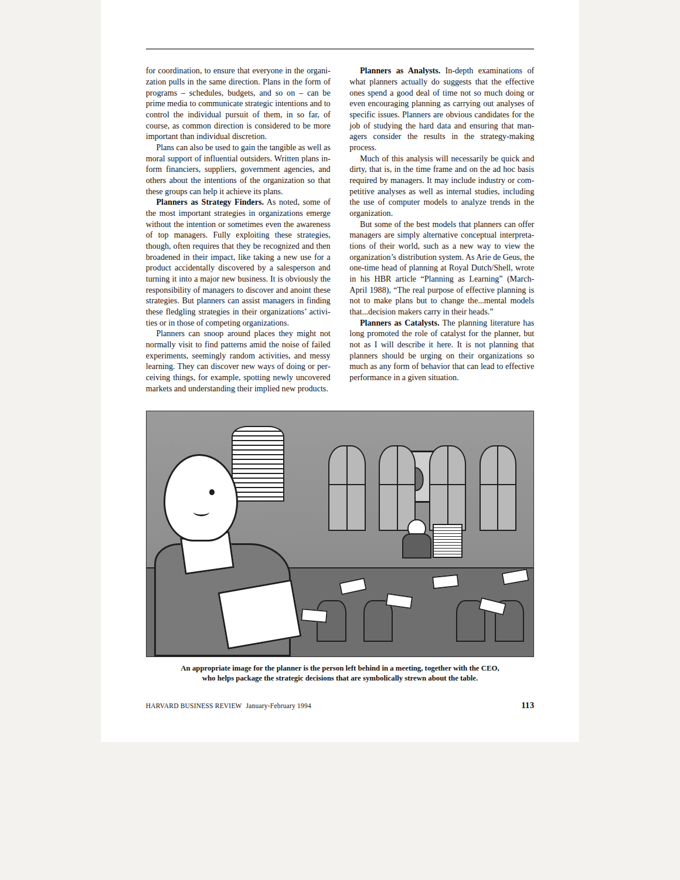for coordination, to ensure that everyone in the organization pulls in the same direction. Plans in the form of programs – schedules, budgets, and so on – can be prime media to communicate strategic intentions and to control the individual pursuit of them, in so far, of course, as common direction is considered to be more important than individual discretion.
Plans can also be used to gain the tangible as well as moral support of influential outsiders. Written plans inform financiers, suppliers, government agencies, and others about the intentions of the organization so that these groups can help it achieve its plans.
Planners as Strategy Finders. As noted, some of the most important strategies in organizations emerge without the intention or sometimes even the awareness of top managers. Fully exploiting these strategies, though, often requires that they be recognized and then broadened in their impact, like taking a new use for a product accidentally discovered by a salesperson and turning it into a major new business. It is obviously the responsibility of managers to discover and anoint these strategies. But planners can assist managers in finding these fledgling strategies in their organizations’ activities or in those of competing organizations.
Planners can snoop around places they might not normally visit to find patterns amid the noise of failed experiments, seemingly random activities, and messy learning. They can discover new ways of doing or perceiving things, for example, spotting newly uncovered markets and understanding their implied new products.
Planners as Analysts. In-depth examinations of what planners actually do suggests that the effective ones spend a good deal of time not so much doing or even encouraging planning as carrying out analyses of specific issues. Planners are obvious candidates for the job of studying the hard data and ensuring that managers consider the results in the strategy-making process.
Much of this analysis will necessarily be quick and dirty, that is, in the time frame and on the ad hoc basis required by managers. It may include industry or competitive analyses as well as internal studies, including the use of computer models to analyze trends in the organization.
But some of the best models that planners can offer managers are simply alternative conceptual interpretations of their world, such as a new way to view the organization’s distribution system. As Arie de Geus, the one-time head of planning at Royal Dutch/Shell, wrote in his HBR article “Planning as Learning” (March-April 1988), “The real purpose of effective planning is not to make plans but to change the...mental models that...decision makers carry in their heads.”
Planners as Catalysts. The planning literature has long promoted the role of catalyst for the planner, but not as I will describe it here. It is not planning that planners should be urging on their organizations so much as any form of behavior that can lead to effective performance in a given situation.
An appropriate image for the planner is the person left behind in a meeting, together with the CEO,
who helps package the strategic decisions that are symbolically strewn about the table.
Harvard Business ReviewJanuary-February 1994
113